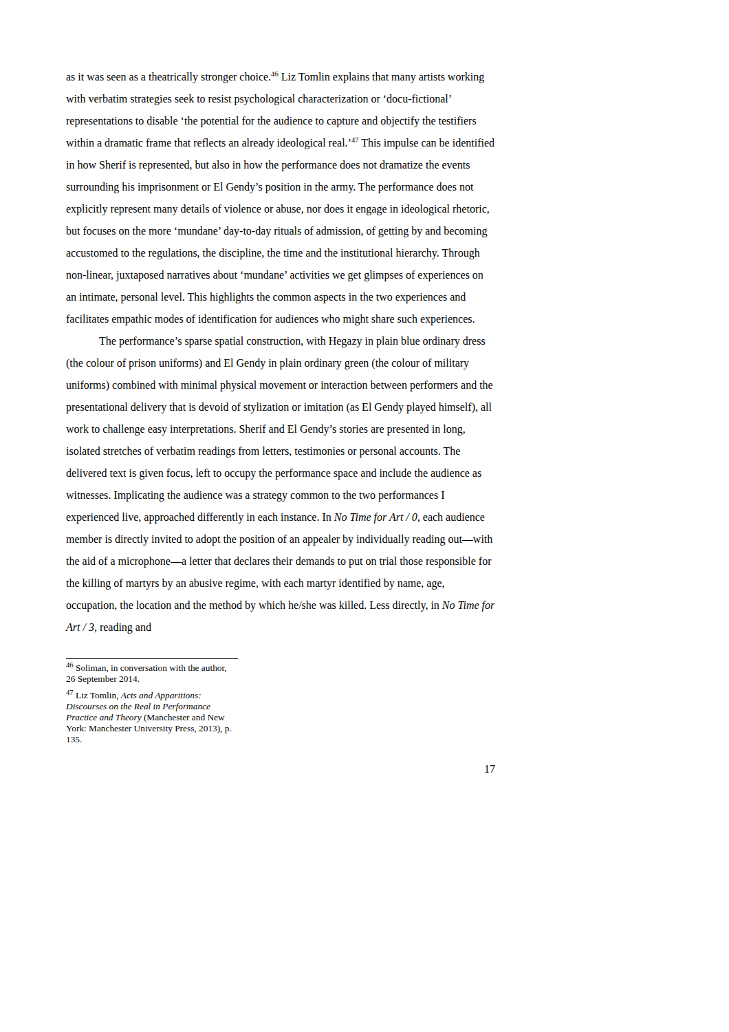as it was seen as a theatrically stronger choice.46 Liz Tomlin explains that many artists working with verbatim strategies seek to resist psychological characterization or ‘docu-fictional’ representations to disable ‘the potential for the audience to capture and objectify the testifiers within a dramatic frame that reflects an already ideological real.’47 This impulse can be identified in how Sherif is represented, but also in how the performance does not dramatize the events surrounding his imprisonment or El Gendy’s position in the army. The performance does not explicitly represent many details of violence or abuse, nor does it engage in ideological rhetoric, but focuses on the more ‘mundane’ day-to-day rituals of admission, of getting by and becoming accustomed to the regulations, the discipline, the time and the institutional hierarchy. Through non-linear, juxtaposed narratives about ‘mundane’ activities we get glimpses of experiences on an intimate, personal level. This highlights the common aspects in the two experiences and facilitates empathic modes of identification for audiences who might share such experiences.
The performance’s sparse spatial construction, with Hegazy in plain blue ordinary dress (the colour of prison uniforms) and El Gendy in plain ordinary green (the colour of military uniforms) combined with minimal physical movement or interaction between performers and the presentational delivery that is devoid of stylization or imitation (as El Gendy played himself), all work to challenge easy interpretations. Sherif and El Gendy’s stories are presented in long, isolated stretches of verbatim readings from letters, testimonies or personal accounts. The delivered text is given focus, left to occupy the performance space and include the audience as witnesses. Implicating the audience was a strategy common to the two performances I experienced live, approached differently in each instance. In No Time for Art / 0, each audience member is directly invited to adopt the position of an appealer by individually reading out—with the aid of a microphone—a letter that declares their demands to put on trial those responsible for the killing of martyrs by an abusive regime, with each martyr identified by name, age, occupation, the location and the method by which he/she was killed. Less directly, in No Time for Art / 3, reading and
46 Soliman, in conversation with the author, 26 September 2014.
47 Liz Tomlin, Acts and Apparitions: Discourses on the Real in Performance Practice and Theory (Manchester and New York: Manchester University Press, 2013), p. 135.
17